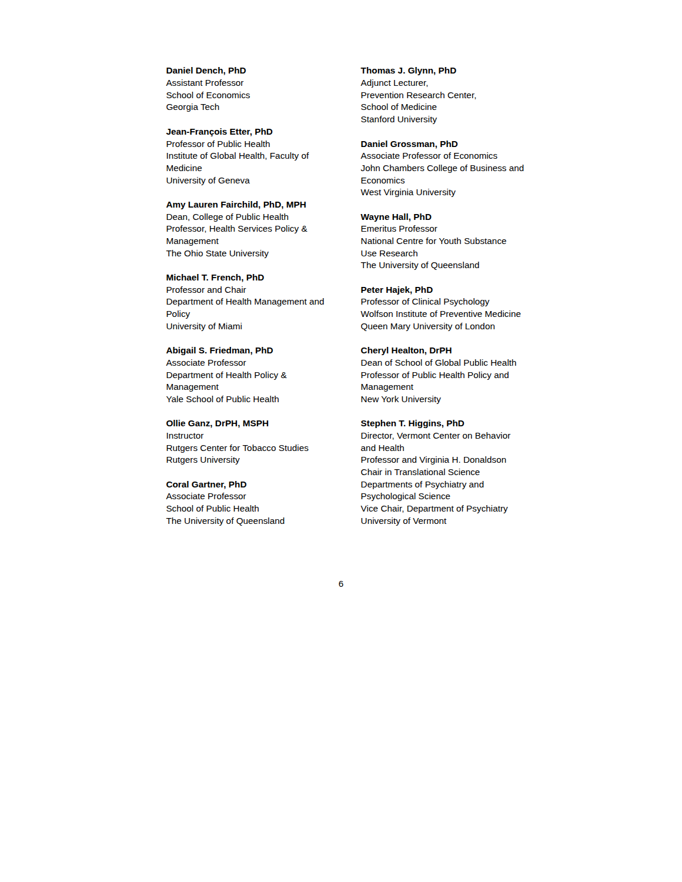Daniel Dench, PhD
Assistant Professor
School of Economics
Georgia Tech
Jean-François Etter, PhD
Professor of Public Health
Institute of Global Health, Faculty of Medicine
University of Geneva
Amy Lauren Fairchild, PhD, MPH
Dean, College of Public Health
Professor, Health Services Policy & Management
The Ohio State University
Michael T. French, PhD
Professor and Chair
Department of Health Management and Policy
University of Miami
Abigail S. Friedman, PhD
Associate Professor
Department of Health Policy & Management
Yale School of Public Health
Ollie Ganz, DrPH, MSPH
Instructor
Rutgers Center for Tobacco Studies
Rutgers University
Coral Gartner, PhD
Associate Professor
School of Public Health
The University of Queensland
Thomas J. Glynn, PhD
Adjunct Lecturer,
Prevention Research Center,
School of Medicine
Stanford University
Daniel Grossman, PhD
Associate Professor of Economics
John Chambers College of Business and Economics
West Virginia University
Wayne Hall, PhD
Emeritus Professor
National Centre for Youth Substance Use Research
The University of Queensland
Peter Hajek, PhD
Professor of Clinical Psychology
Wolfson Institute of Preventive Medicine
Queen Mary University of London
Cheryl Healton, DrPH
Dean of School of Global Public Health
Professor of Public Health Policy and Management
New York University
Stephen T. Higgins, PhD
Director, Vermont Center on Behavior and Health
Professor and Virginia H. Donaldson Chair in Translational Science
Departments of Psychiatry and Psychological Science
Vice Chair, Department of Psychiatry
University of Vermont
6